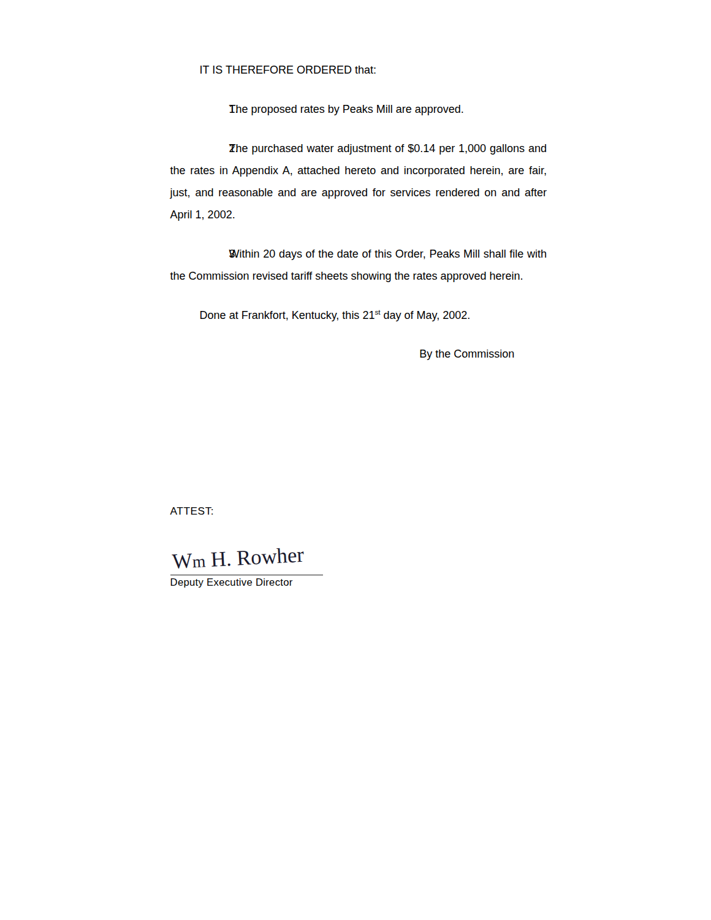IT IS THEREFORE ORDERED that:
1. The proposed rates by Peaks Mill are approved.
2. The purchased water adjustment of $0.14 per 1,000 gallons and the rates in Appendix A, attached hereto and incorporated herein, are fair, just, and reasonable and are approved for services rendered on and after April 1, 2002.
3. Within 20 days of the date of this Order, Peaks Mill shall file with the Commission revised tariff sheets showing the rates approved herein.
Done at Frankfort, Kentucky, this 21st day of May, 2002.
By the Commission
ATTEST:
Wm H. Rowher
Deputy Executive Director